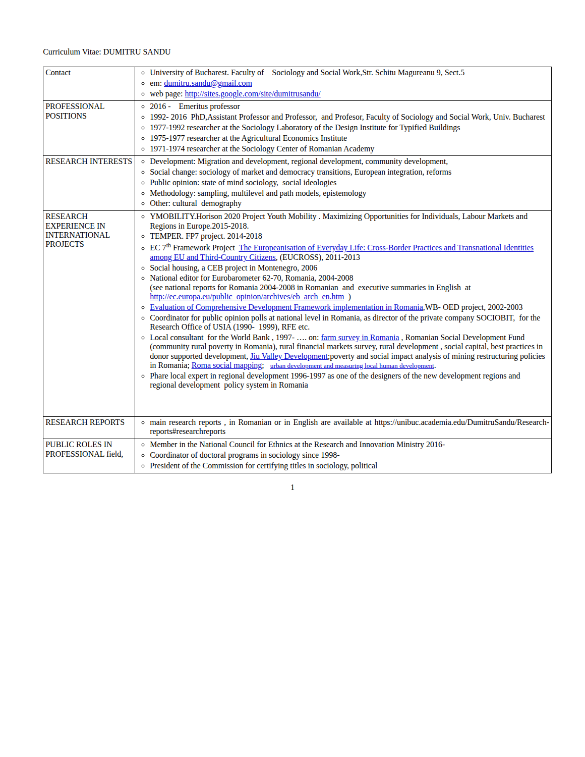Curriculum Vitae: DUMITRU SANDU
| Contact | University of Bucharest. Faculty of Sociology and Social Work,Str. Schitu Magureanu 9, Sect.5 em: dumitru.sandu@gmail.com web page: http://sites.google.com/site/dumitrusandu/ |
| PROFESSIONAL POSITIONS | 2016 - Emeritus professor 1992- 2016 PhD,Assistant Professor and Professor, and Profesor, Faculty of Sociology and Social Work, Univ. Bucharest 1977-1992 researcher at the Sociology Laboratory of the Design Institute for Typified Buildings 1975-1977 researcher at the Agricultural Economics Institute 1971-1974 researcher at the Sociology Center of Romanian Academy |
| RESEARCH INTERESTS | Development: Migration and development, regional development, community development, Social change: sociology of market and democracy transitions, European integration, reforms Public opinion: state of mind sociology, social ideologies Methodology: sampling, multilevel and path models, epistemology Other: cultural demography |
| RESEARCH EXPERIENCE IN INTERNATIONAL PROJECTS | YMOBILITY.Horison 2020 Project Youth Mobility . Maximizing Opportunities for Individuals, Labour Markets and Regions in Europe.2015-2018. TEMPER. FP7 project. 2014-2018 EC 7 th Framework Project The Europeanisation of Everyday Life: Cross-Border Practices and Transnational Identities among EU and Third-Country Citizens , (EUCROSS), 2011-2013 Social housing, a CEB project in Montenegro, 2006 National editor for Eurobarometer 62-70, Romania, 2004-2008 (see national reports for Romania 2004-2008 in Romanian and executive summaries in English at http://ec.europa.eu/public_opinion/archives/eb_arch_en.htm ) Evaluation of Comprehensive Development Framework implementation in Romania ,WB- OED project, 2002-2003 Coordinator for public opinion polls at national level in Romania, as director of the private company SOCIOBIT, for the Research Office of USIA (1990- 1999), RFE etc. Local consultant for the World Bank , 1997- …. on: farm survey in Romania , Romanian Social Development Fund (community rural poverty in Romania), rural financial markets survey, rural development , social capital, best practices in donor supported development, Jiu Valley Development ;poverty and social impact analysis of mining restructuring policies in Romania; Roma social mapping ; urban development and measuring local human development . Phare local expert in regional development 1996-1997 as one of the designers of the new development regions and regional development policy system in Romania |
| RESEARCH REPORTS | main research reports , in Romanian or in English are available at https://unibuc.academia.edu/DumitruSandu/Research-reports#researchreports |
| PUBLIC ROLES IN PROFESSIONAL field, | Member in the National Council for Ethnics at the Research and Innovation Ministry 2016- Coordinator of doctoral programs in sociology since 1998- President of the Commission for certifying titles in sociology, political |
1